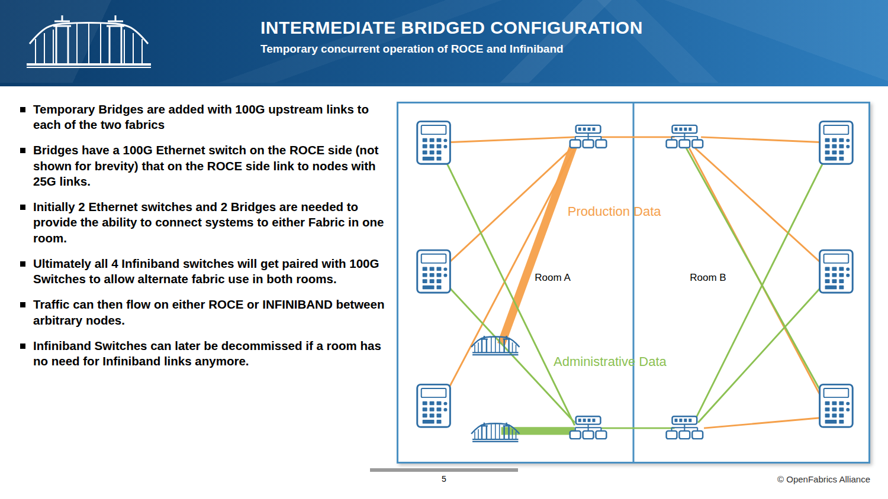INTERMEDIATE BRIDGED CONFIGURATION
Temporary concurrent operation of ROCE and Infiniband
Temporary Bridges are added with 100G upstream links to each of the two fabrics
Bridges have a 100G Ethernet switch on the ROCE side (not shown for brevity) that on the ROCE side link to nodes with 25G links.
Initially 2 Ethernet switches and 2 Bridges are needed to provide the ability to connect systems to either Fabric in one room.
Ultimately all 4 Infiniband switches will get paired with 100G Switches to allow alternate fabric use in both rooms.
Traffic can then flow on either ROCE or INFINIBAND between arbitrary nodes.
Infiniband Switches can later be decommissed if a room has no need for Infiniband links anymore.
Room A
Room B
Production Data
Administrative Data
5
© OpenFabrics Alliance